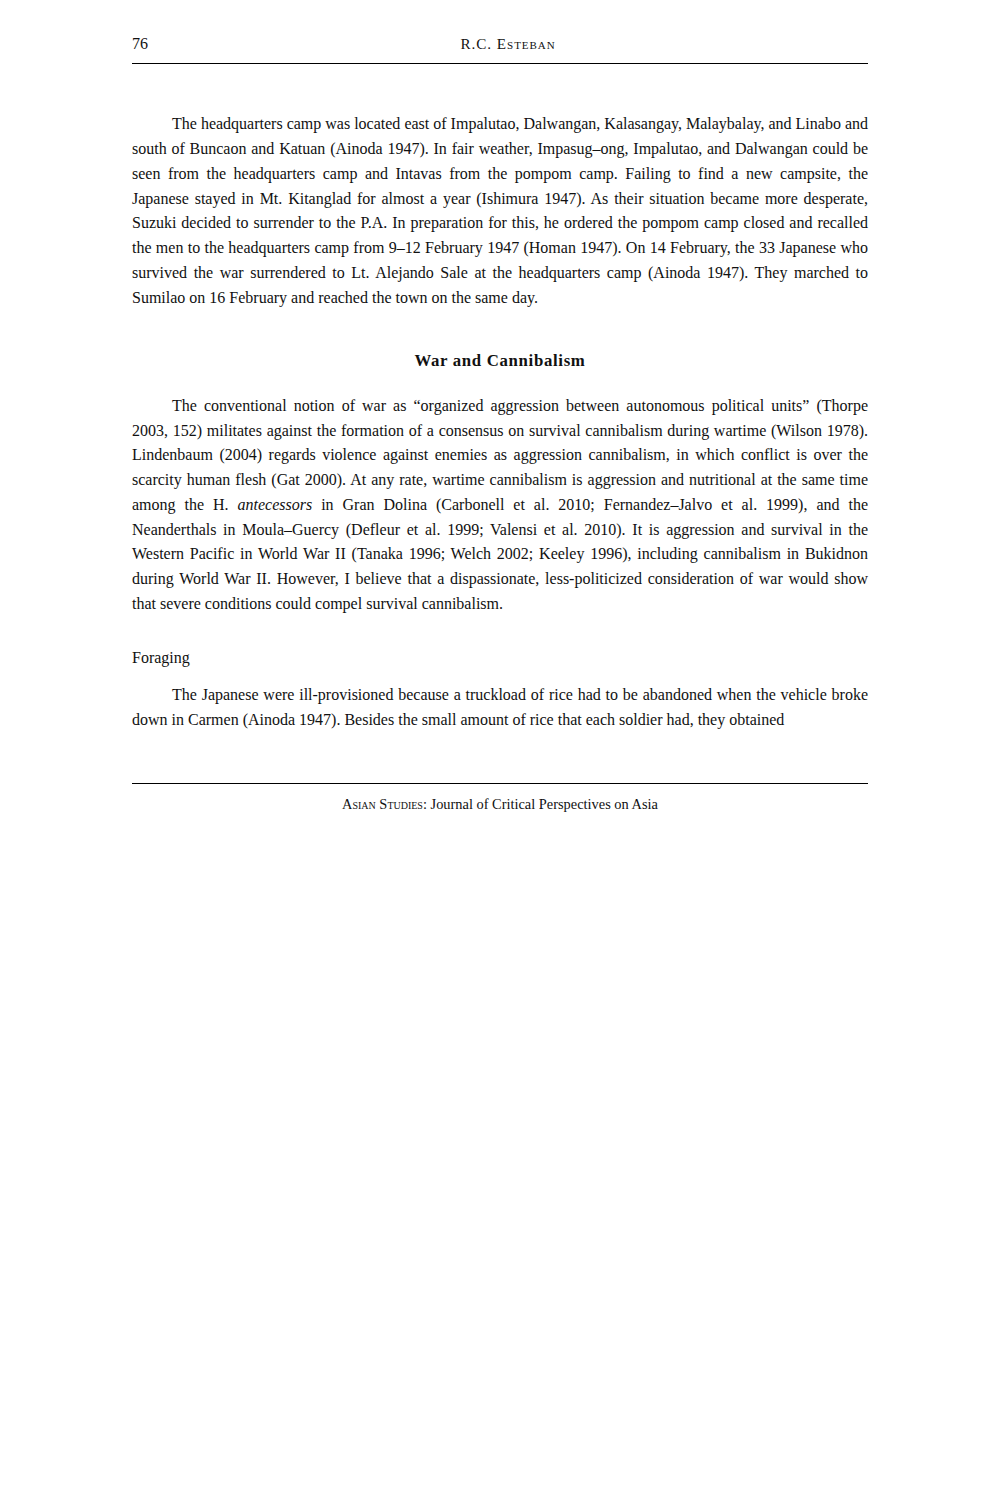76 R.C. Esteban
The headquarters camp was located east of Impalutao, Dalwangan, Kalasangay, Malaybalay, and Linabo and south of Buncaon and Katuan (Ainoda 1947). In fair weather, Impasug–ong, Impalutao, and Dalwangan could be seen from the headquarters camp and Intavas from the pompom camp. Failing to find a new campsite, the Japanese stayed in Mt. Kitanglad for almost a year (Ishimura 1947). As their situation became more desperate, Suzuki decided to surrender to the P.A. In preparation for this, he ordered the pompom camp closed and recalled the men to the headquarters camp from 9–12 February 1947 (Homan 1947). On 14 February, the 33 Japanese who survived the war surrendered to Lt. Alejando Sale at the headquarters camp (Ainoda 1947). They marched to Sumilao on 16 February and reached the town on the same day.
War and Cannibalism
The conventional notion of war as “organized aggression between autonomous political units” (Thorpe 2003, 152) militates against the formation of a consensus on survival cannibalism during wartime (Wilson 1978). Lindenbaum (2004) regards violence against enemies as aggression cannibalism, in which conflict is over the scarcity human flesh (Gat 2000). At any rate, wartime cannibalism is aggression and nutritional at the same time among the H. antecessors in Gran Dolina (Carbonell et al. 2010; Fernandez–Jalvo et al. 1999), and the Neanderthals in Moula–Guercy (Defleur et al. 1999; Valensi et al. 2010). It is aggression and survival in the Western Pacific in World War II (Tanaka 1996; Welch 2002; Keeley 1996), including cannibalism in Bukidnon during World War II. However, I believe that a dispassionate, less-politicized consideration of war would show that severe conditions could compel survival cannibalism.
Foraging
The Japanese were ill-provisioned because a truckload of rice had to be abandoned when the vehicle broke down in Carmen (Ainoda 1947). Besides the small amount of rice that each soldier had, they obtained
Asian Studies: Journal of Critical Perspectives on Asia